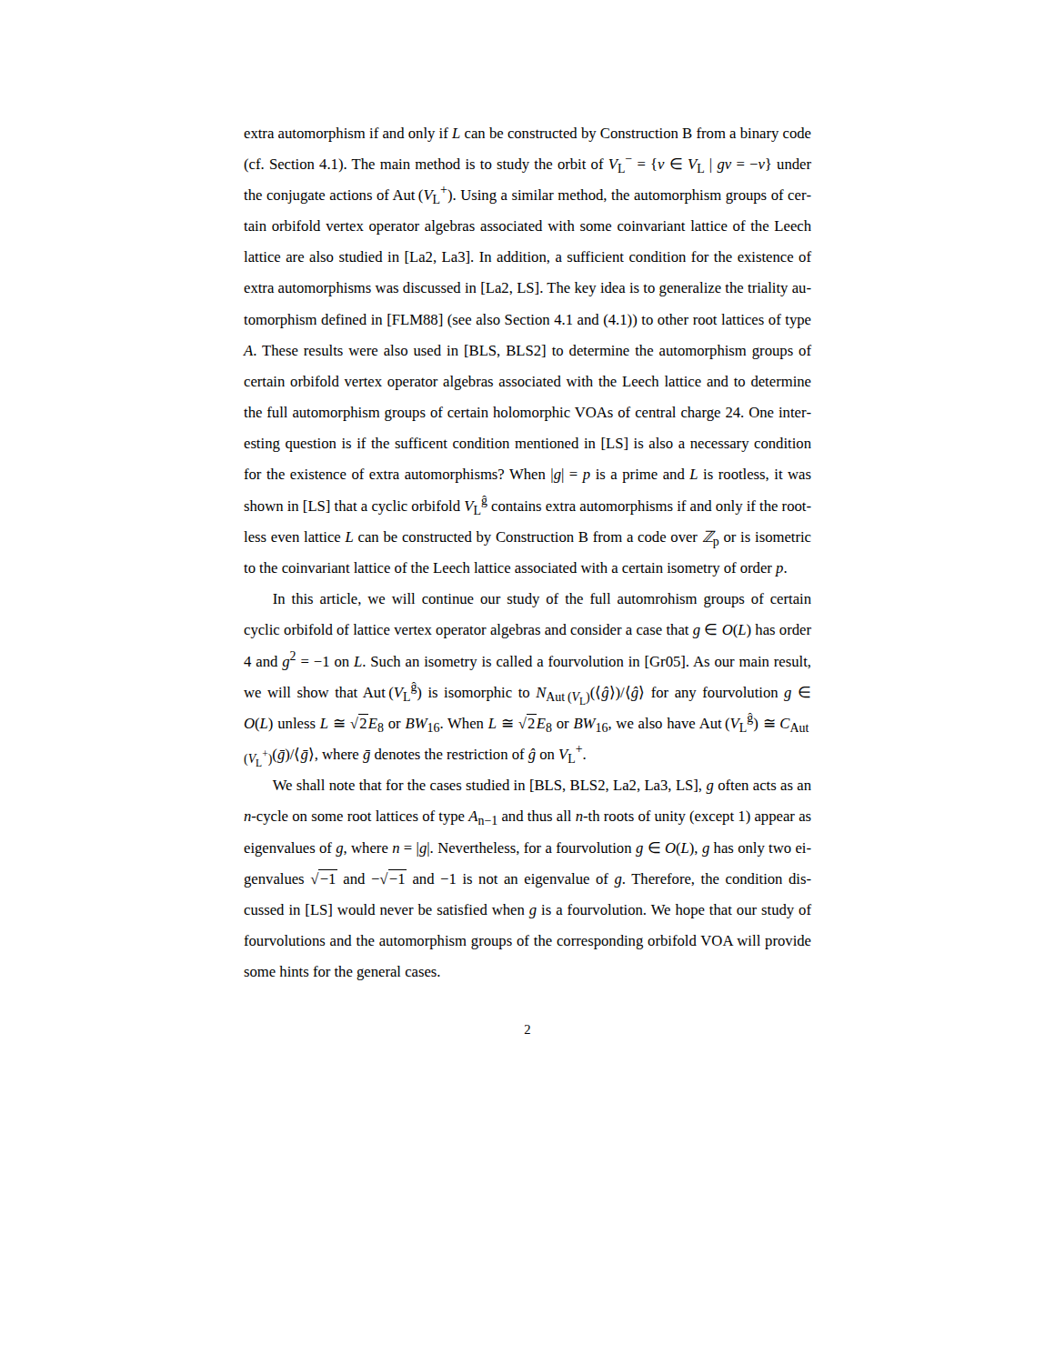extra automorphism if and only if L can be constructed by Construction B from a binary code (cf. Section 4.1). The main method is to study the orbit of VL− = {v ∈ VL | gv = −v} under the conjugate actions of Aut (VL+). Using a similar method, the automorphism groups of certain orbifold vertex operator algebras associated with some coinvariant lattice of the Leech lattice are also studied in [La2, La3]. In addition, a sufficient condition for the existence of extra automorphisms was discussed in [La2, LS]. The key idea is to generalize the triality automorphism defined in [FLM88] (see also Section 4.1 and (4.1)) to other root lattices of type A. These results were also used in [BLS, BLS2] to determine the automorphism groups of certain orbifold vertex operator algebras associated with the Leech lattice and to determine the full automorphism groups of certain holomorphic VOAs of central charge 24. One interesting question is if the sufficent condition mentioned in [LS] is also a necessary condition for the existence of extra automorphisms? When |g| = p is a prime and L is rootless, it was shown in [LS] that a cyclic orbifold VLĝ contains extra automorphisms if and only if the rootless even lattice L can be constructed by Construction B from a code over ℤp or is isometric to the coinvariant lattice of the Leech lattice associated with a certain isometry of order p.
In this article, we will continue our study of the full automrohism groups of certain cyclic orbifold of lattice vertex operator algebras and consider a case that g ∈ O(L) has order 4 and g2 = −1 on L. Such an isometry is called a fourvolution in [Gr05]. As our main result, we will show that Aut (VLĝ) is isomorphic to NAut (VL)(⟨ĝ⟩)/⟨ĝ⟩ for any fourvolution g ∈ O(L) unless L ≅ √2 E8 or BW16. When L ≅ √2 E8 or BW16, we also have Aut (VLĝ) ≅ CAut (VL+)(ḡ)/⟨ḡ⟩, where ḡ denotes the restriction of ĝ on VL+.
We shall note that for the cases studied in [BLS, BLS2, La2, La3, LS], g often acts as an n-cycle on some root lattices of type An−1 and thus all n-th roots of unity (except 1) appear as eigenvalues of g, where n = |g|. Nevertheless, for a fourvolution g ∈ O(L), g has only two eigenvalues √−1 and −√−1 and −1 is not an eigenvalue of g. Therefore, the condition discussed in [LS] would never be satisfied when g is a fourvolution. We hope that our study of fourvolutions and the automorphism groups of the corresponding orbifold VOA will provide some hints for the general cases.
2